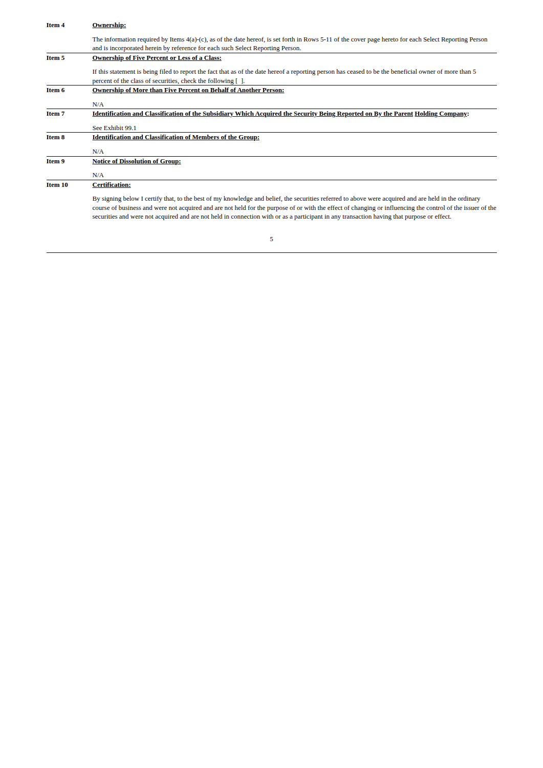| Item 4 | Ownership: The information required by Items 4(a)-(c), as of the date hereof, is set forth in Rows 5-11 of the cover page hereto for each Select Reporting Person and is incorporated herein by reference for each such Select Reporting Person. |
| Item 5 | Ownership of Five Percent or Less of a Class: If this statement is being filed to report the fact that as of the date hereof a reporting person has ceased to be the beneficial owner of more than 5 percent of the class of securities, check the following [ ]. |
| Item 6 | Ownership of More than Five Percent on Behalf of Another Person: N/A |
| Item 7 | Identification and Classification of the Subsidiary Which Acquired the Security Being Reported on By the Parent Holding Company : See Exhibit 99.1 |
| Item 8 | Identification and Classification of Members of the Group: N/A |
| Item 9 | Notice of Dissolution of Group: N/A |
| Item 10 | Certification: By signing below I certify that, to the best of my knowledge and belief, the securities referred to above were acquired and are held in the ordinary course of business and were not acquired and are not held for the purpose of or with the effect of changing or influencing the control of the issuer of the securities and were not acquired and are not held in connection with or as a participant in any transaction having that purpose or effect. |
5